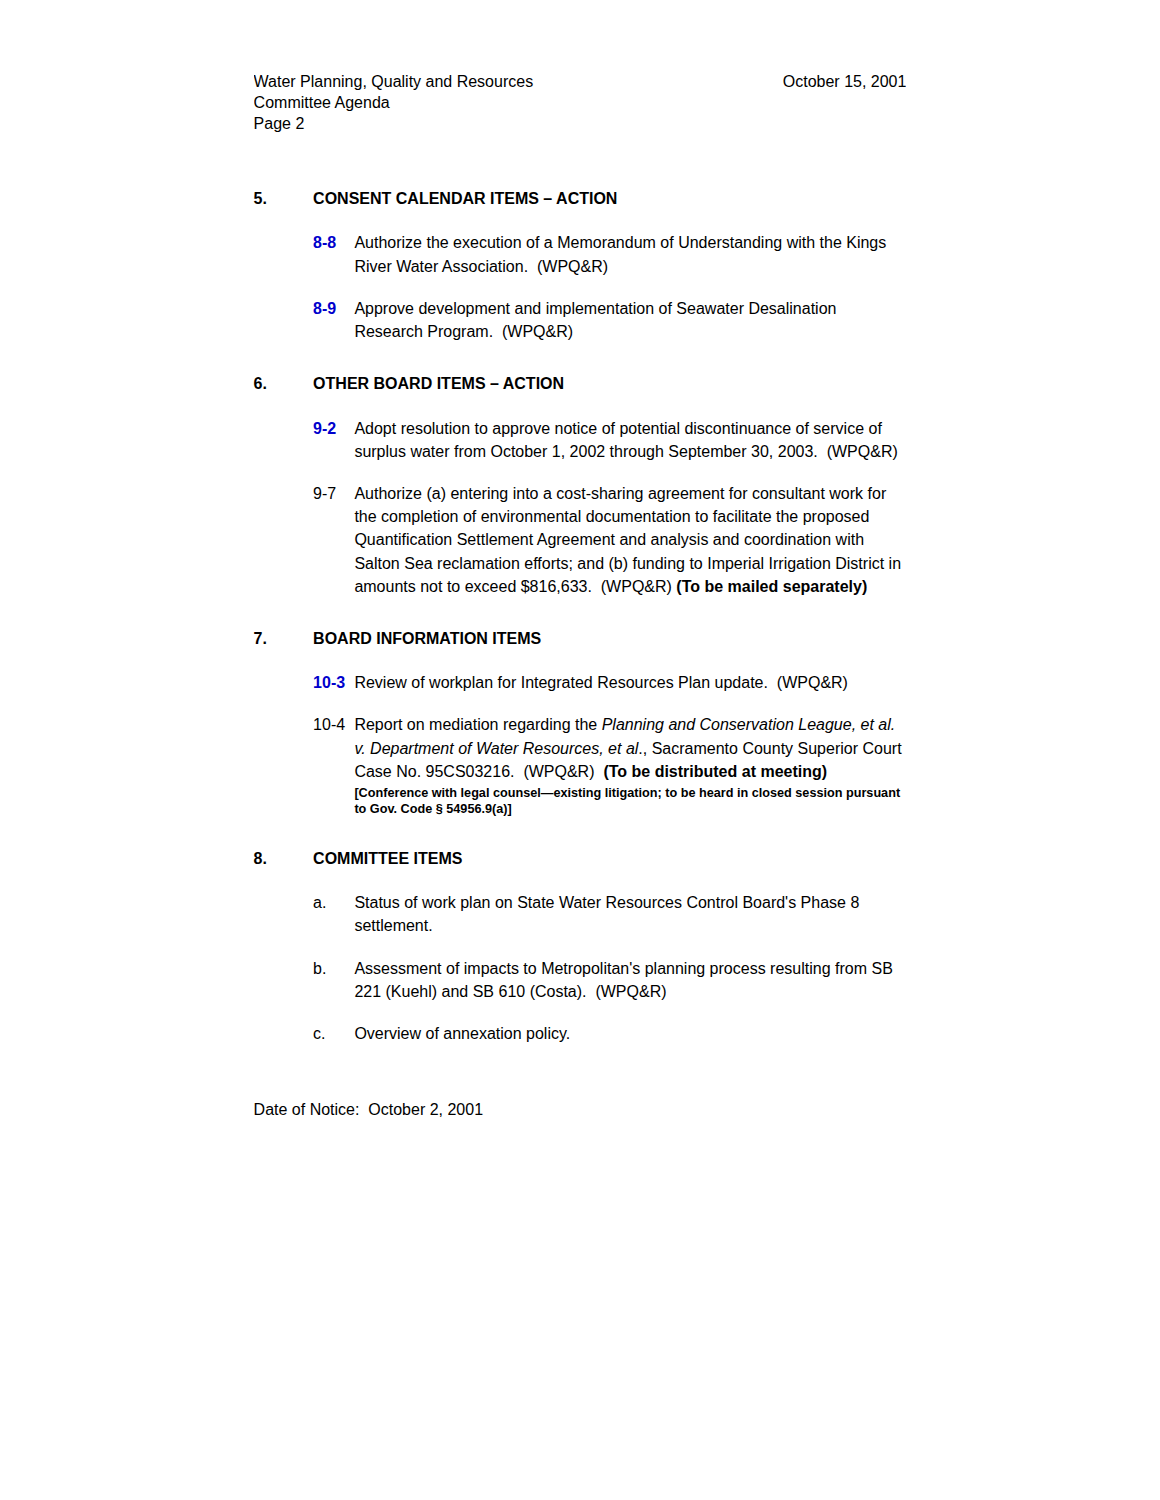Water Planning, Quality and Resources
Committee Agenda
Page 2
October 15, 2001
5. CONSENT CALENDAR ITEMS – ACTION
8-8 Authorize the execution of a Memorandum of Understanding with the Kings River Water Association. (WPQ&R)
8-9 Approve development and implementation of Seawater Desalination Research Program. (WPQ&R)
6. OTHER BOARD ITEMS – ACTION
9-2 Adopt resolution to approve notice of potential discontinuance of service of surplus water from October 1, 2002 through September 30, 2003. (WPQ&R)
9-7 Authorize (a) entering into a cost-sharing agreement for consultant work for the completion of environmental documentation to facilitate the proposed Quantification Settlement Agreement and analysis and coordination with Salton Sea reclamation efforts; and (b) funding to Imperial Irrigation District in amounts not to exceed $816,633. (WPQ&R) (To be mailed separately)
7. BOARD INFORMATION ITEMS
10-3 Review of workplan for Integrated Resources Plan update. (WPQ&R)
10-4 Report on mediation regarding the Planning and Conservation League, et al. v. Department of Water Resources, et al., Sacramento County Superior Court Case No. 95CS03216. (WPQ&R) (To be distributed at meeting) [Conference with legal counsel—existing litigation; to be heard in closed session pursuant to Gov. Code § 54956.9(a)]
8. COMMITTEE ITEMS
a. Status of work plan on State Water Resources Control Board's Phase 8 settlement.
b. Assessment of impacts to Metropolitan's planning process resulting from SB 221 (Kuehl) and SB 610 (Costa). (WPQ&R)
c. Overview of annexation policy.
Date of Notice: October 2, 2001